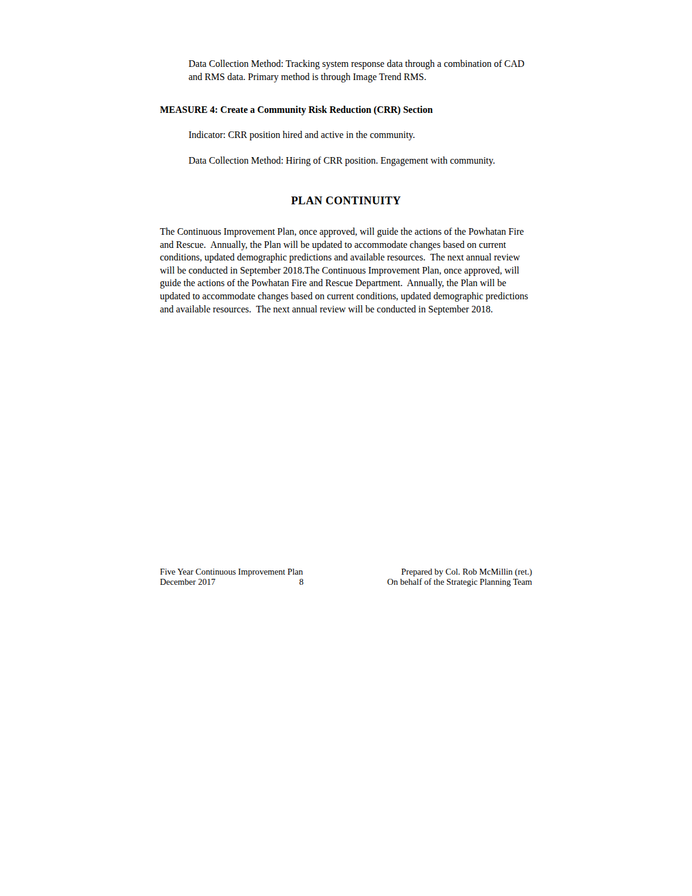Data Collection Method: Tracking system response data through a combination of CAD and RMS data. Primary method is through Image Trend RMS.
MEASURE 4: Create a Community Risk Reduction (CRR) Section
Indicator: CRR position hired and active in the community.
Data Collection Method: Hiring of CRR position. Engagement with community.
PLAN CONTINUITY
The Continuous Improvement Plan, once approved, will guide the actions of the Powhatan Fire and Rescue. Annually, the Plan will be updated to accommodate changes based on current conditions, updated demographic predictions and available resources. The next annual review will be conducted in September 2018.The Continuous Improvement Plan, once approved, will guide the actions of the Powhatan Fire and Rescue Department. Annually, the Plan will be updated to accommodate changes based on current conditions, updated demographic predictions and available resources. The next annual review will be conducted in September 2018.
Five Year Continuous Improvement Plan
Prepared by Col. Rob McMillin (ret.)
December 2017
8
On behalf of the Strategic Planning Team